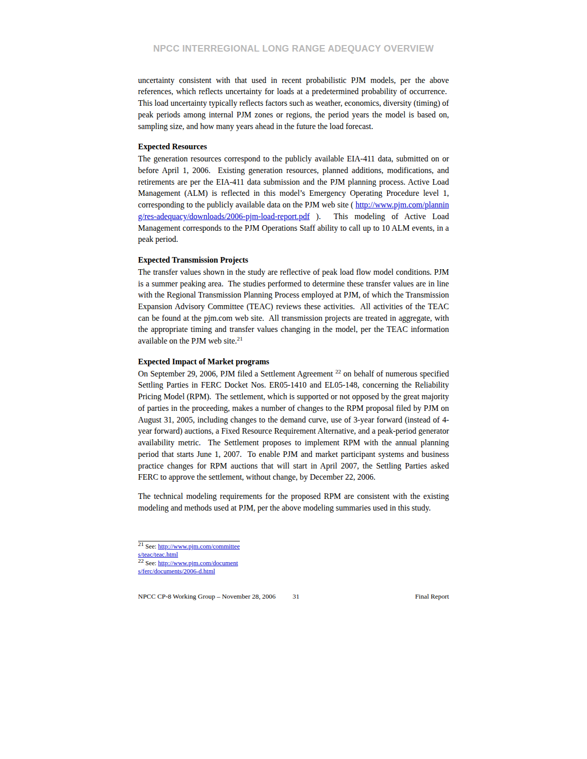NPCC INTERREGIONAL LONG RANGE ADEQUACY OVERVIEW
uncertainty consistent with that used in recent probabilistic PJM models, per the above references, which reflects uncertainty for loads at a predetermined probability of occurrence. This load uncertainty typically reflects factors such as weather, economics, diversity (timing) of peak periods among internal PJM zones or regions, the period years the model is based on, sampling size, and how many years ahead in the future the load forecast.
Expected Resources
The generation resources correspond to the publicly available EIA-411 data, submitted on or before April 1, 2006. Existing generation resources, planned additions, modifications, and retirements are per the EIA-411 data submission and the PJM planning process. Active Load Management (ALM) is reflected in this model’s Emergency Operating Procedure level 1, corresponding to the publicly available data on the PJM web site ( http://www.pjm.com/planning/res-adequacy/downloads/2006-pjm-load-report.pdf ). This modeling of Active Load Management corresponds to the PJM Operations Staff ability to call up to 10 ALM events, in a peak period.
Expected Transmission Projects
The transfer values shown in the study are reflective of peak load flow model conditions. PJM is a summer peaking area. The studies performed to determine these transfer values are in line with the Regional Transmission Planning Process employed at PJM, of which the Transmission Expansion Advisory Committee (TEAC) reviews these activities. All activities of the TEAC can be found at the pjm.com web site. All transmission projects are treated in aggregate, with the appropriate timing and transfer values changing in the model, per the TEAC information available on the PJM web site.21
Expected Impact of Market programs
On September 29, 2006, PJM filed a Settlement Agreement 22 on behalf of numerous specified Settling Parties in FERC Docket Nos. ER05-1410 and EL05-148, concerning the Reliability Pricing Model (RPM). The settlement, which is supported or not opposed by the great majority of parties in the proceeding, makes a number of changes to the RPM proposal filed by PJM on August 31, 2005, including changes to the demand curve, use of 3-year forward (instead of 4-year forward) auctions, a Fixed Resource Requirement Alternative, and a peak-period generator availability metric. The Settlement proposes to implement RPM with the annual planning period that starts June 1, 2007. To enable PJM and market participant systems and business practice changes for RPM auctions that will start in April 2007, the Settling Parties asked FERC to approve the settlement, without change, by December 22, 2006.
The technical modeling requirements for the proposed RPM are consistent with the existing modeling and methods used at PJM, per the above modeling summaries used in this study.
21 See: http://www.pjm.com/committees/teac/teac.html
22 See: http://www.pjm.com/documents/ferc/documents/2006-d.html
NPCC CP-8 Working Group – November 28, 200631
Final Report